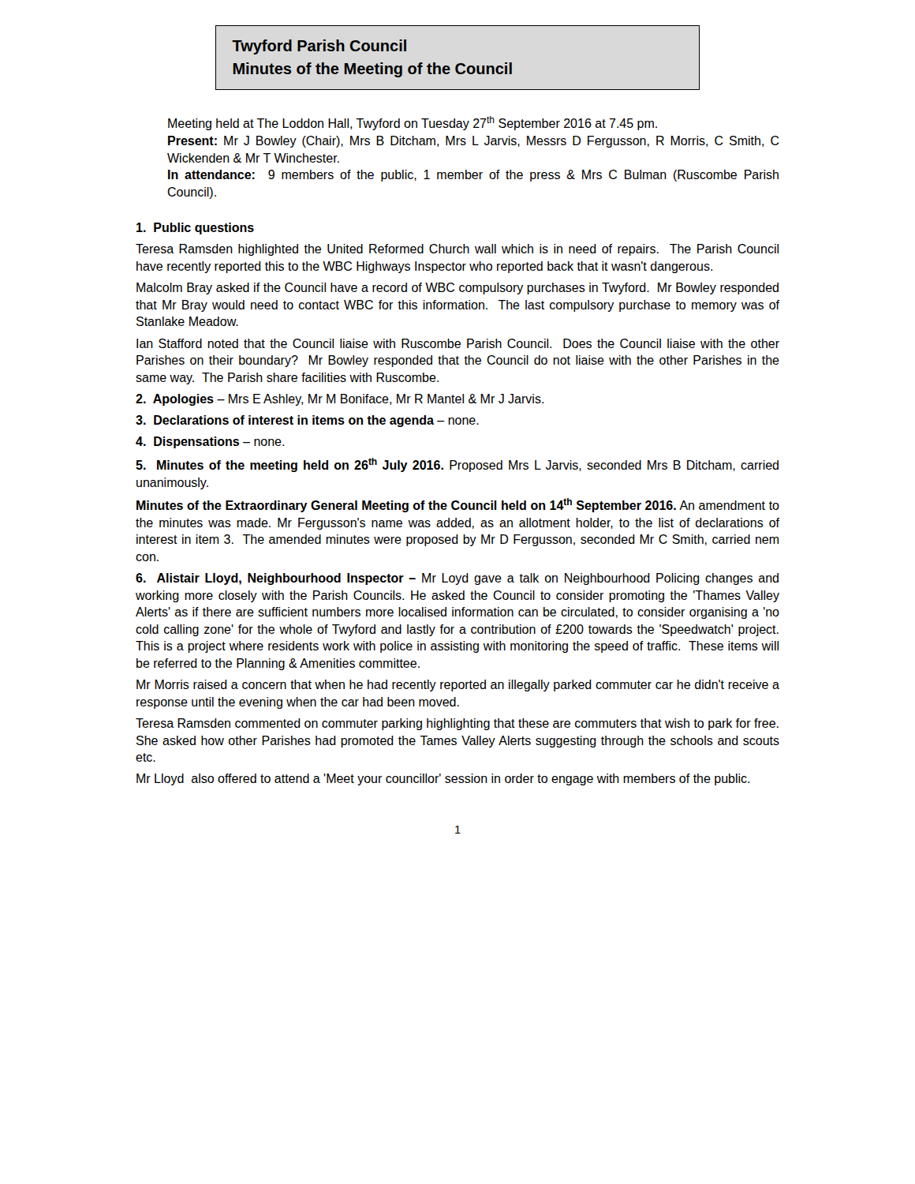Twyford Parish Council
Minutes of the Meeting of the Council
Meeting held at The Loddon Hall, Twyford on Tuesday 27th September 2016 at 7.45 pm.
Present: Mr J Bowley (Chair), Mrs B Ditcham, Mrs L Jarvis, Messrs D Fergusson, R Morris, C Smith, C Wickenden & Mr T Winchester.
In attendance: 9 members of the public, 1 member of the press & Mrs C Bulman (Ruscombe Parish Council).
1. Public questions
Teresa Ramsden highlighted the United Reformed Church wall which is in need of repairs. The Parish Council have recently reported this to the WBC Highways Inspector who reported back that it wasn't dangerous.
Malcolm Bray asked if the Council have a record of WBC compulsory purchases in Twyford. Mr Bowley responded that Mr Bray would need to contact WBC for this information. The last compulsory purchase to memory was of Stanlake Meadow.
Ian Stafford noted that the Council liaise with Ruscombe Parish Council. Does the Council liaise with the other Parishes on their boundary? Mr Bowley responded that the Council do not liaise with the other Parishes in the same way. The Parish share facilities with Ruscombe.
2. Apologies – Mrs E Ashley, Mr M Boniface, Mr R Mantel & Mr J Jarvis.
3. Declarations of interest in items on the agenda – none.
4. Dispensations – none.
5. Minutes of the meeting held on 26th July 2016. Proposed Mrs L Jarvis, seconded Mrs B Ditcham, carried unanimously.
Minutes of the Extraordinary General Meeting of the Council held on 14th September 2016. An amendment to the minutes was made. Mr Fergusson's name was added, as an allotment holder, to the list of declarations of interest in item 3. The amended minutes were proposed by Mr D Fergusson, seconded Mr C Smith, carried nem con.
6. Alistair Lloyd, Neighbourhood Inspector – Mr Loyd gave a talk on Neighbourhood Policing changes and working more closely with the Parish Councils. He asked the Council to consider promoting the 'Thames Valley Alerts' as if there are sufficient numbers more localised information can be circulated, to consider organising a 'no cold calling zone' for the whole of Twyford and lastly for a contribution of £200 towards the 'Speedwatch' project. This is a project where residents work with police in assisting with monitoring the speed of traffic. These items will be referred to the Planning & Amenities committee.
Mr Morris raised a concern that when he had recently reported an illegally parked commuter car he didn't receive a response until the evening when the car had been moved.
Teresa Ramsden commented on commuter parking highlighting that these are commuters that wish to park for free. She asked how other Parishes had promoted the Tames Valley Alerts suggesting through the schools and scouts etc.
Mr Lloyd also offered to attend a 'Meet your councillor' session in order to engage with members of the public.
1